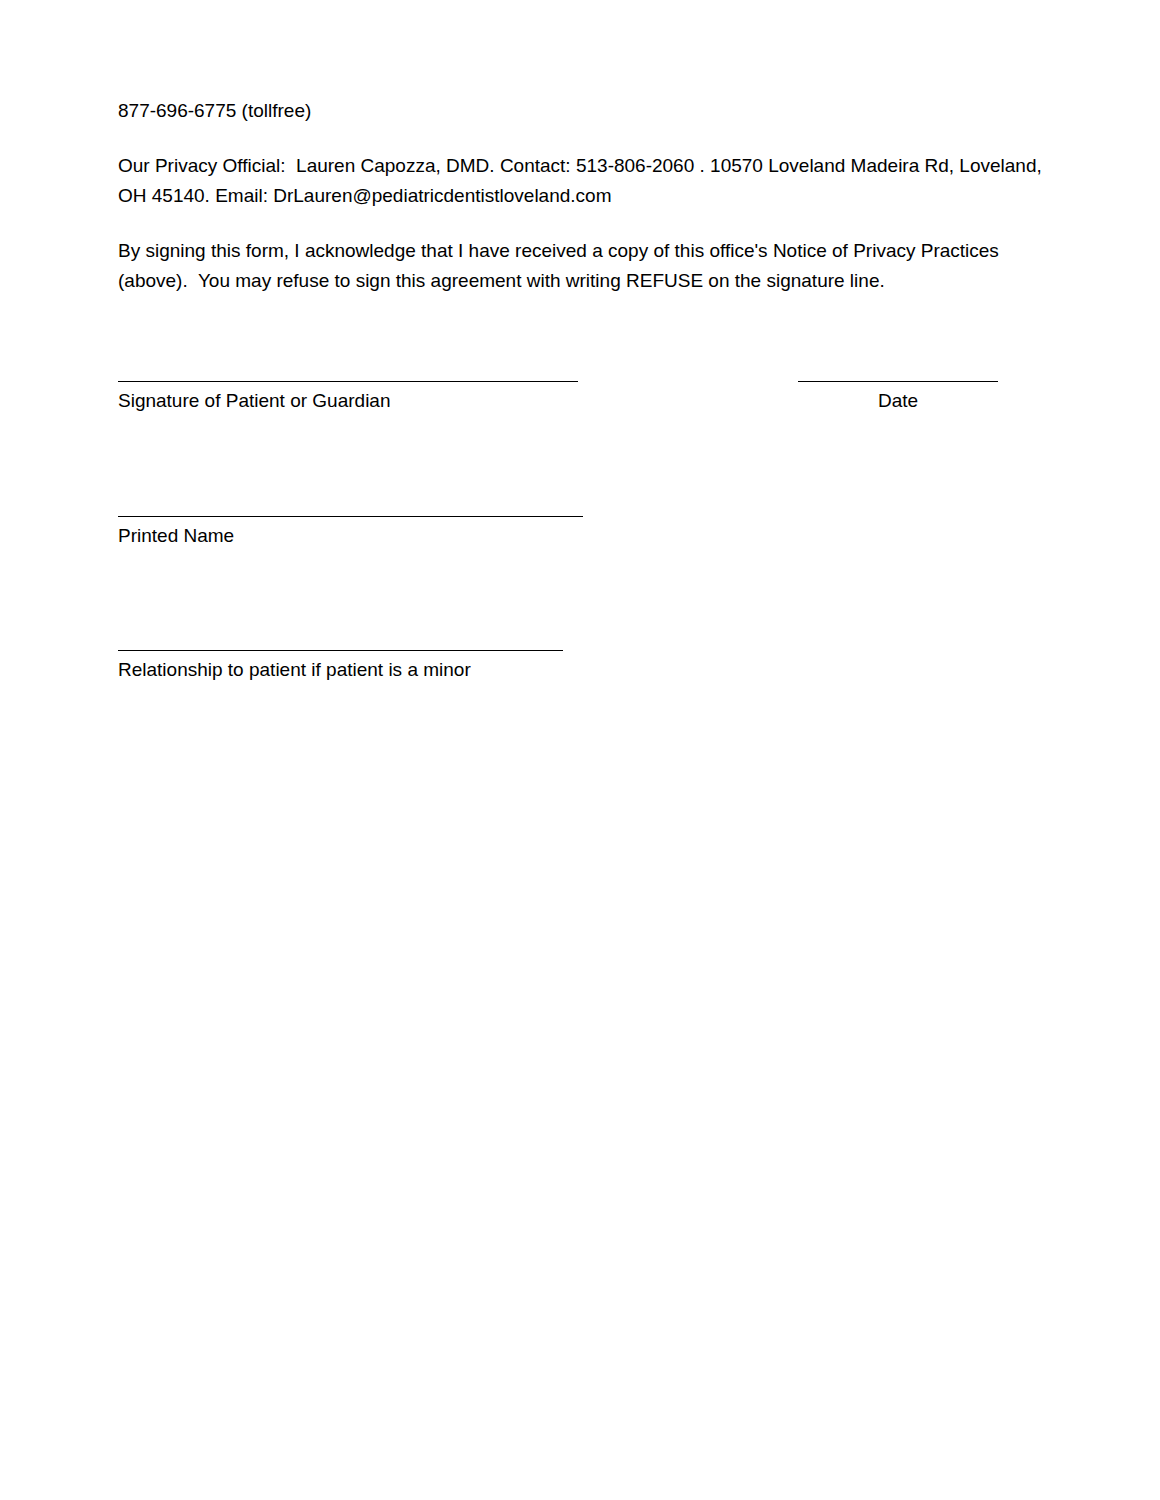877-696-6775 (tollfree)
Our Privacy Official: Lauren Capozza, DMD. Contact: 513-806-2060 . 10570 Loveland Madeira Rd, Loveland, OH 45140. Email: DrLauren@pediatricdentistloveland.com
By signing this form, I acknowledge that I have received a copy of this office's Notice of Privacy Practices (above). You may refuse to sign this agreement with writing REFUSE on the signature line.
Signature of Patient or Guardian
Date
Printed Name
Relationship to patient if patient is a minor